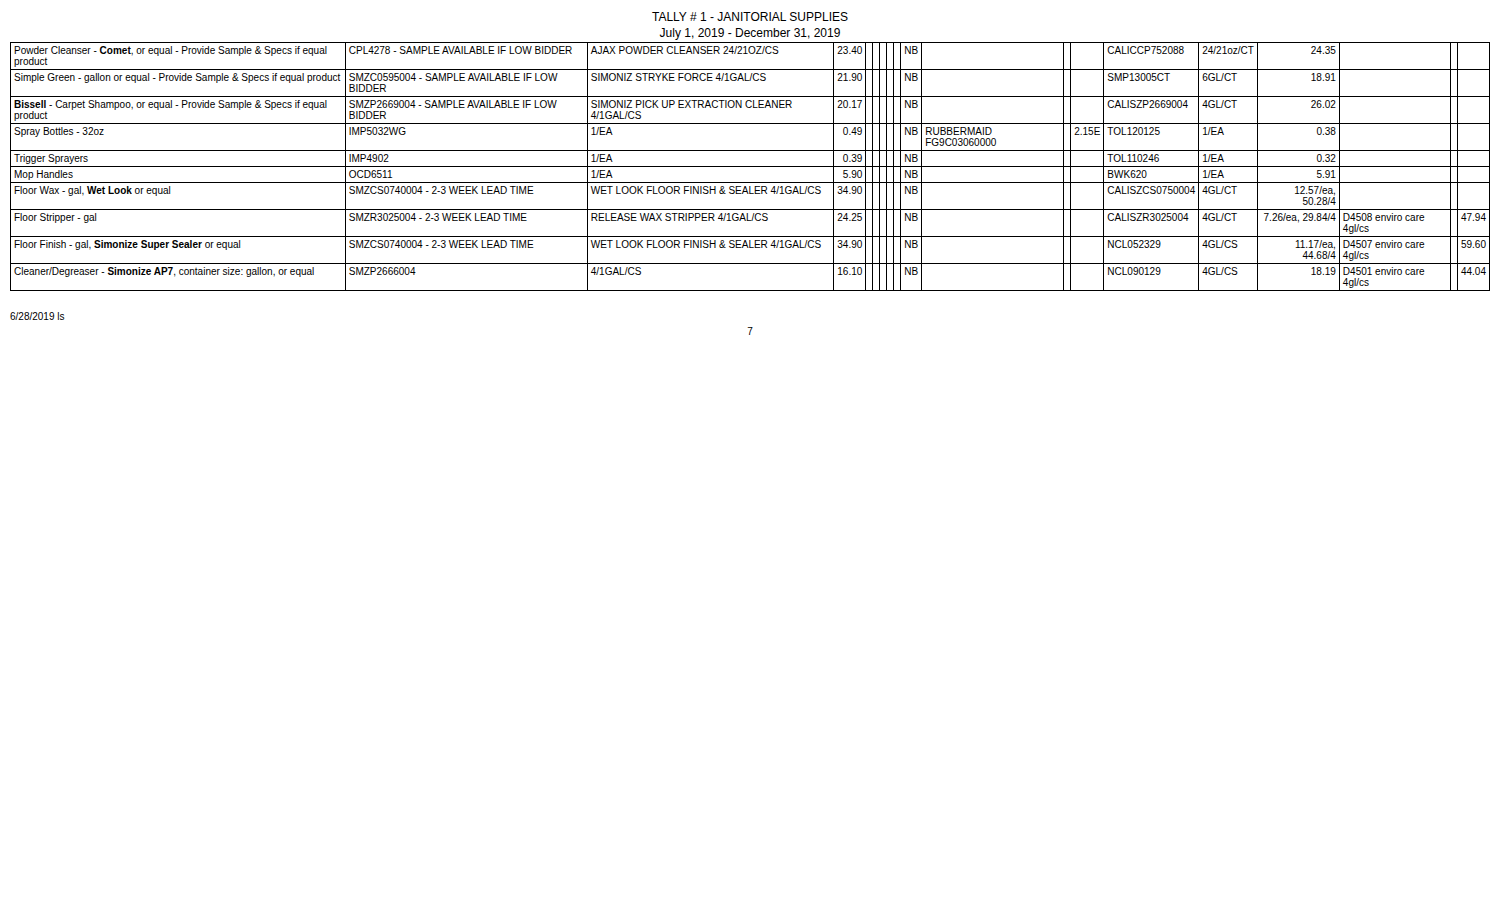TALLY # 1 - JANITORIAL SUPPLIES
July 1, 2019 - December 31, 2019
| Powder Cleanser - Comet , or equal - Provide Sample & Specs if equal product | CPL4278 - SAMPLE AVAILABLE IF LOW BIDDER | AJAX POWDER CLEANSER 24/21OZ/CS | 23.40 | | | | | | NB | | | | CALICCP752088 | 24/21oz/CT | 24.35 | | | |
| Simple Green - gallon or equal - Provide Sample & Specs if equal product | SMZC0595004 - SAMPLE AVAILABLE IF LOW BIDDER | SIMONIZ STRYKE FORCE 4/1GAL/CS | 21.90 | | | | | | NB | | | | SMP13005CT | 6GL/CT | 18.91 | | | |
| Bissell - Carpet Shampoo, or equal - Provide Sample & Specs if equal product | SMZP2669004 - SAMPLE AVAILABLE IF LOW BIDDER | SIMONIZ PICK UP EXTRACTION CLEANER 4/1GAL/CS | 20.17 | | | | | | NB | | | | CALISZP2669004 | 4GL/CT | 26.02 | | | |
| Spray Bottles - 32oz | IMP5032WG | 1/EA | 0.49 | | | | | | NB | RUBBERMAID FG9C03060000 | | 2.15E | TOL120125 | 1/EA | 0.38 | | | |
| Trigger Sprayers | IMP4902 | 1/EA | 0.39 | | | | | | NB | | | | TOL110246 | 1/EA | 0.32 | | | |
| Mop Handles | OCD6511 | 1/EA | 5.90 | | | | | | NB | | | | BWK620 | 1/EA | 5.91 | | | |
| Floor Wax - gal, Wet Look or equal | SMZCS0740004 - 2-3 WEEK LEAD TIME | WET LOOK FLOOR FINISH & SEALER 4/1GAL/CS | 34.90 | | | | | | NB | | | | CALISZCS0750004 | 4GL/CT | 12.57/ea, 50.28/4 | | | |
| Floor Stripper - gal | SMZR3025004 - 2-3 WEEK LEAD TIME | RELEASE WAX STRIPPER 4/1GAL/CS | 24.25 | | | | | | NB | | | | CALISZR3025004 | 4GL/CT | 7.26/ea, 29.84/4 | D4508 enviro care 4gl/cs | | 47.94 |
| Floor Finish - gal, Simonize Super Sealer or equal | SMZCS0740004 - 2-3 WEEK LEAD TIME | WET LOOK FLOOR FINISH & SEALER 4/1GAL/CS | 34.90 | | | | | | NB | | | | NCL052329 | 4GL/CS | 11.17/ea, 44.68/4 | D4507 enviro care 4gl/cs | | 59.60 |
| Cleaner/Degreaser - Simonize AP7 , container size: gallon, or equal | SMZP2666004 | 4/1GAL/CS | 16.10 | | | | | | NB | | | | NCL090129 | 4GL/CS | 18.19 | D4501 enviro care 4gl/cs | | 44.04 |
6/28/2019 ls
7